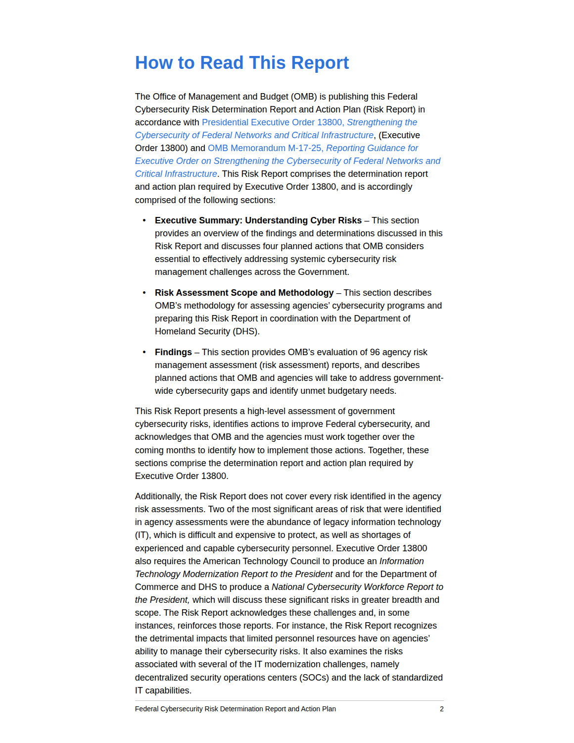How to Read This Report
The Office of Management and Budget (OMB) is publishing this Federal Cybersecurity Risk Determination Report and Action Plan (Risk Report) in accordance with Presidential Executive Order 13800, Strengthening the Cybersecurity of Federal Networks and Critical Infrastructure, (Executive Order 13800) and OMB Memorandum M-17-25, Reporting Guidance for Executive Order on Strengthening the Cybersecurity of Federal Networks and Critical Infrastructure. This Risk Report comprises the determination report and action plan required by Executive Order 13800, and is accordingly comprised of the following sections:
Executive Summary: Understanding Cyber Risks – This section provides an overview of the findings and determinations discussed in this Risk Report and discusses four planned actions that OMB considers essential to effectively addressing systemic cybersecurity risk management challenges across the Government.
Risk Assessment Scope and Methodology – This section describes OMB’s methodology for assessing agencies’ cybersecurity programs and preparing this Risk Report in coordination with the Department of Homeland Security (DHS).
Findings – This section provides OMB’s evaluation of 96 agency risk management assessment (risk assessment) reports, and describes planned actions that OMB and agencies will take to address government-wide cybersecurity gaps and identify unmet budgetary needs.
This Risk Report presents a high-level assessment of government cybersecurity risks, identifies actions to improve Federal cybersecurity, and acknowledges that OMB and the agencies must work together over the coming months to identify how to implement those actions. Together, these sections comprise the determination report and action plan required by Executive Order 13800.
Additionally, the Risk Report does not cover every risk identified in the agency risk assessments. Two of the most significant areas of risk that were identified in agency assessments were the abundance of legacy information technology (IT), which is difficult and expensive to protect, as well as shortages of experienced and capable cybersecurity personnel. Executive Order 13800 also requires the American Technology Council to produce an Information Technology Modernization Report to the President and for the Department of Commerce and DHS to produce a National Cybersecurity Workforce Report to the President, which will discuss these significant risks in greater breadth and scope. The Risk Report acknowledges these challenges and, in some instances, reinforces those reports. For instance, the Risk Report recognizes the detrimental impacts that limited personnel resources have on agencies’ ability to manage their cybersecurity risks. It also examines the risks associated with several of the IT modernization challenges, namely decentralized security operations centers (SOCs) and the lack of standardized IT capabilities.
Federal Cybersecurity Risk Determination Report and Action Plan 2